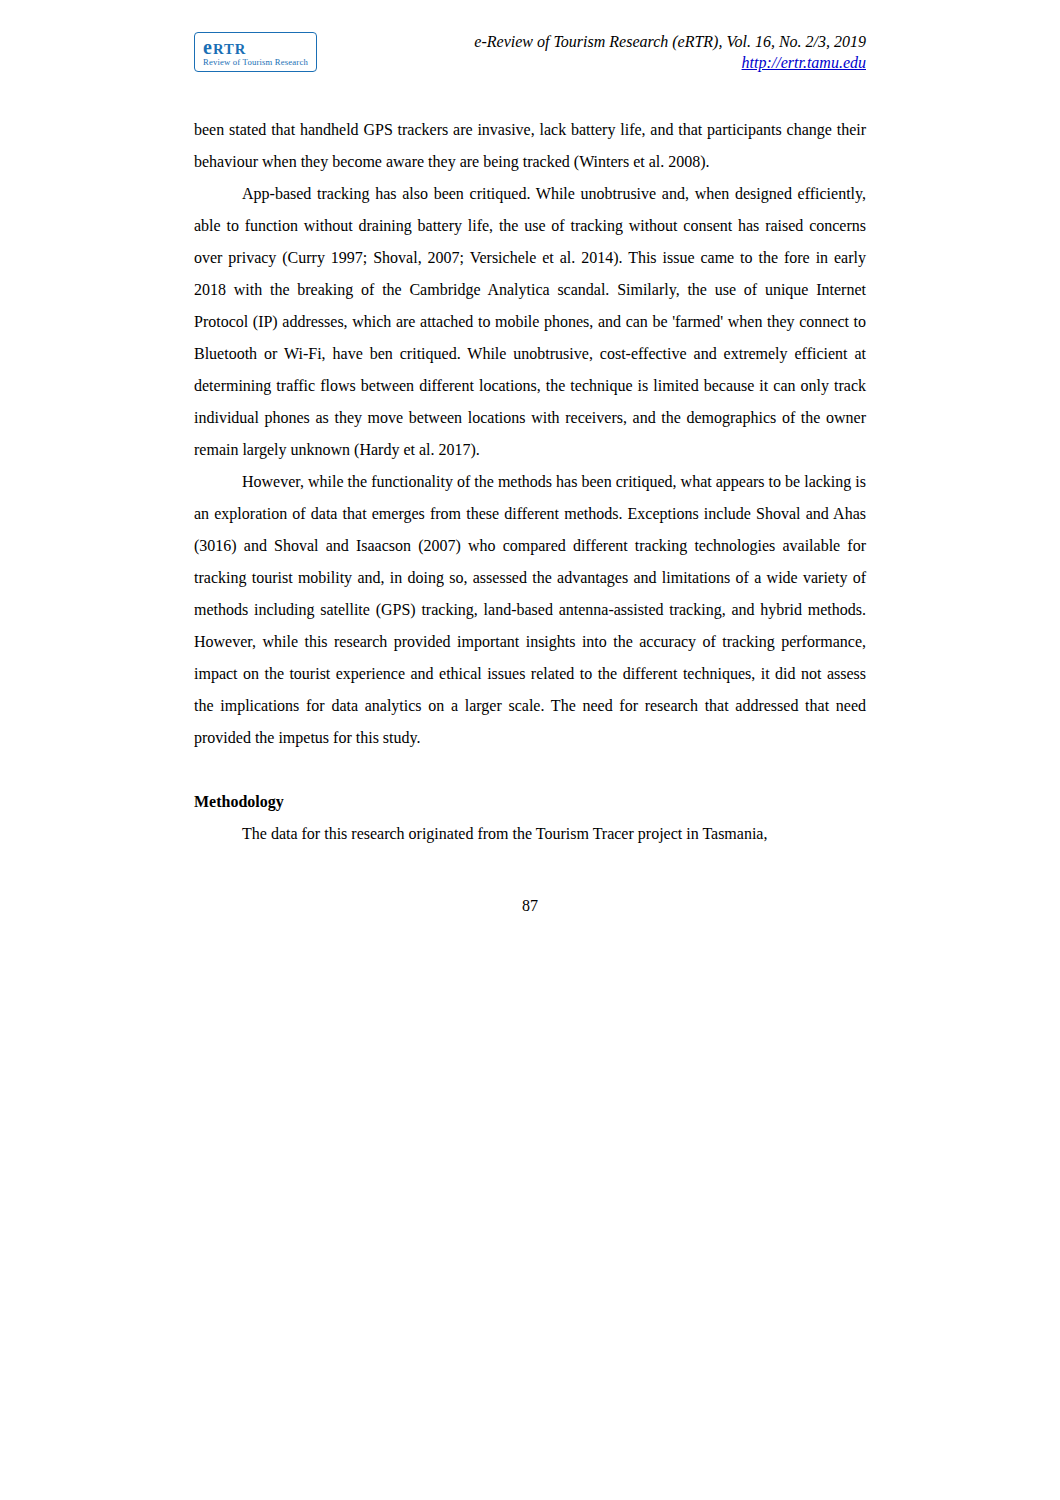eRTR Review of Tourism Research
e-Review of Tourism Research (eRTR), Vol. 16, No. 2/3, 2019
http://ertr.tamu.edu
been stated that handheld GPS trackers are invasive, lack battery life, and that participants change their behaviour when they become aware they are being tracked (Winters et al. 2008).
App-based tracking has also been critiqued. While unobtrusive and, when designed efficiently, able to function without draining battery life, the use of tracking without consent has raised concerns over privacy (Curry 1997; Shoval, 2007; Versichele et al. 2014). This issue came to the fore in early 2018 with the breaking of the Cambridge Analytica scandal. Similarly, the use of unique Internet Protocol (IP) addresses, which are attached to mobile phones, and can be 'farmed' when they connect to Bluetooth or Wi-Fi, have ben critiqued. While unobtrusive, cost-effective and extremely efficient at determining traffic flows between different locations, the technique is limited because it can only track individual phones as they move between locations with receivers, and the demographics of the owner remain largely unknown (Hardy et al. 2017).
However, while the functionality of the methods has been critiqued, what appears to be lacking is an exploration of data that emerges from these different methods. Exceptions include Shoval and Ahas (3016) and Shoval and Isaacson (2007) who compared different tracking technologies available for tracking tourist mobility and, in doing so, assessed the advantages and limitations of a wide variety of methods including satellite (GPS) tracking, land-based antenna-assisted tracking, and hybrid methods. However, while this research provided important insights into the accuracy of tracking performance, impact on the tourist experience and ethical issues related to the different techniques, it did not assess the implications for data analytics on a larger scale. The need for research that addressed that need provided the impetus for this study.
Methodology
The data for this research originated from the Tourism Tracer project in Tasmania,
87